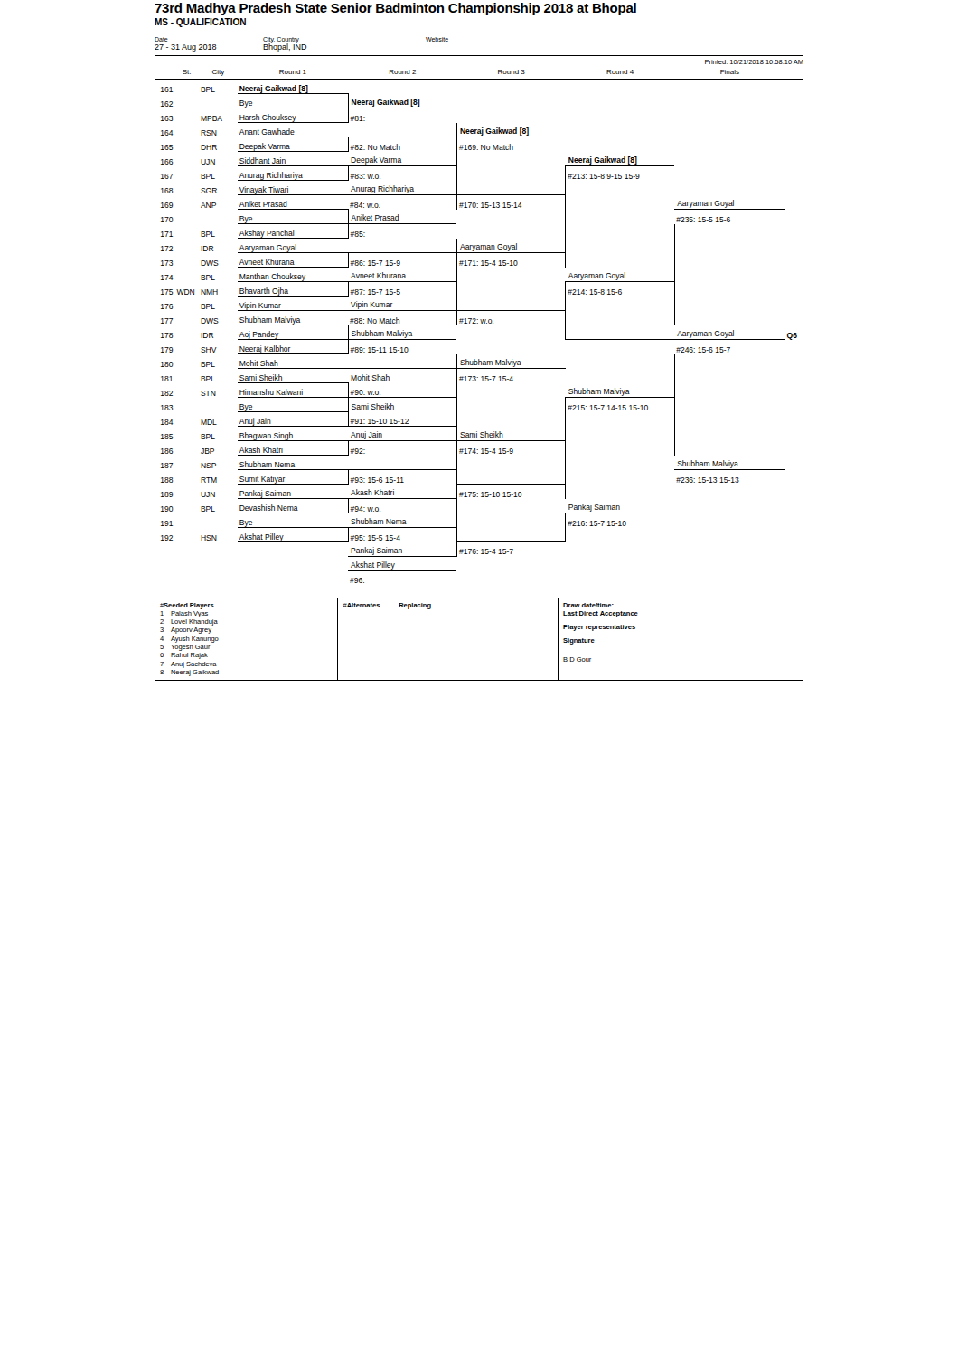73rd Madhya Pradesh State Senior Badminton Championship 2018 at Bhopal
MS - QUALIFICATION
Date
27 - 31 Aug 2018
City, Country
Bhopal, IND
Website
Printed: 10/21/2018 10:58:10 AM
| | St. | City | Round 1 | Round 2 | Round 3 | Round 4 | Finals | |
| --- | --- | --- | --- | --- | --- | --- | --- | --- |
| 161 | | BPL | Neeraj Gaikwad [8] | | | | | |
| 162 | | | Bye | Neeraj Gaikwad [8] | | | | |
| 163 | | MPBA | Harsh Chouksey | #81: | | | | |
| 164 | | RSN | Anant Gawhade | | Neeraj Gaikwad [8] | | | |
| 165 | | DHR | Deepak Varma | #82: No Match | #169: No Match | | | |
| 166 | | UJN | Siddhant Jain | Deepak Varma | | Neeraj Gaikwad [8] | | |
| 167 | | BPL | Anurag Richhariya | #83: w.o. | | #213: 15-8 9-15 15-9 | | |
| 168 | | SGR | Vinayak Tiwari | Anurag Richhariya | | | | |
| 169 | | ANP | Aniket Prasad | #84: w.o. | #170: 15-13 15-14 | | Aaryaman Goyal | |
| 170 | | | Bye | Aniket Prasad | | | #235: 15-5 15-6 | |
| 171 | | BPL | Akshay Panchal | #85: | | | | |
| 172 | | IDR | Aaryaman Goyal | | Aaryaman Goyal | | | |
| 173 | | DWS | Avneet Khurana | #86: 15-7 15-9 | #171: 15-4 15-10 | | | |
| 174 | | BPL | Manthan Chouksey | Avneet Khurana | | Aaryaman Goyal | | |
| 175 | WDN | NMH | Bhavarth Ojha | #87: 15-7 15-5 | | #214: 15-8 15-6 | | |
| 176 | | BPL | Vipin Kumar | Vipin Kumar | | | | |
| 177 | | DWS | Shubham Malviya | #88: No Match | #172: w.o. | | | |
| 178 | | IDR | Aoj Pandey | Shubham Malviya | | | Aaryaman Goyal | Q6 |
| 179 | | SHV | Neeraj Kalbhor | #89: 15-11 15-10 | | | #246: 15-6 15-7 | |
| 180 | | BPL | Mohit Shah | | Shubham Malviya | | | |
| 181 | | BPL | Sami Sheikh | Mohit Shah | #173: 15-7 15-4 | | | |
| 182 | | STN | Himanshu Kalwani | #90: w.o. | | Shubham Malviya | | |
| 183 | | | Bye | Sami Sheikh | | #215: 15-7 14-15 15-10 | | |
| 184 | | MDL | Anuj Jain | #91: 15-10 15-12 | | | | |
| 185 | | BPL | Bhagwan Singh | Anuj Jain | Sami Sheikh | | | |
| 186 | | JBP | Akash Khatri | #92: | #174: 15-4 15-9 | | | |
| 187 | | NSP | Shubham Nema | | | | Shubham Malviya | |
| 188 | | RTM | Sumit Katiyar | #93: 15-6 15-11 | | | #236: 15-13 15-13 | |
| 189 | | UJN | Pankaj Saiman | Akash Khatri | #175: 15-10 15-10 | | | |
| 190 | | BPL | Devashish Nema | #94: w.o. | | Pankaj Saiman | | |
| 191 | | | Bye | Shubham Nema | | #216: 15-7 15-10 | | |
| 192 | | HSN | Akshat Pilley | #95: 15-5 15-4 | | | | |
| | | | | Pankaj Saiman | #176: 15-4 15-7 | | | |
| | | | | Akshat Pilley | | | | |
| | | | | #96: | | | | |
#Seeded Players
1 Palash Vyas
2 Lovel Khanduja
3 Apoorv Agrey
4 Ayush Kanungo
5 Yogesh Gaur
6 Rahul Rajak
7 Anuj Sachdeva
8 Neeraj Gaikwad
#Alternates Replacing
Draw date/time:
Last Direct Acceptance
Player representatives
Signature
B D Gour